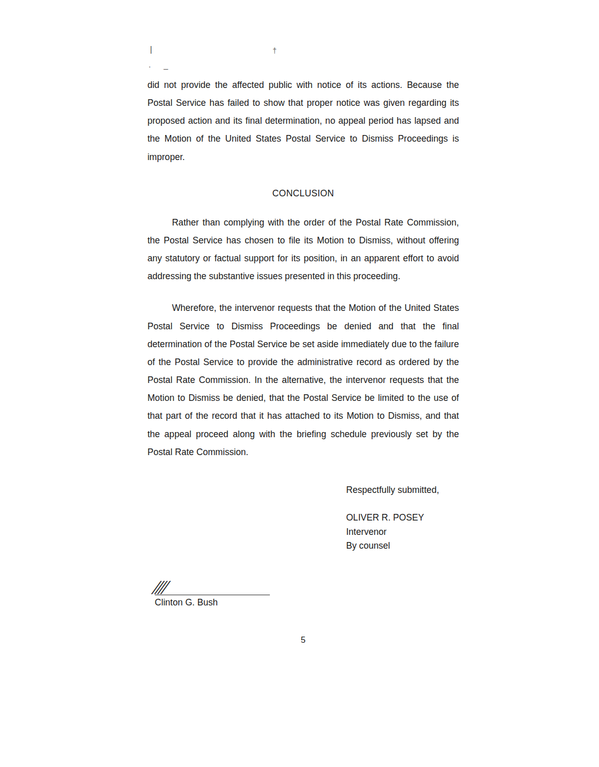| †
· –
did not provide the affected public with notice of its actions. Because the Postal Service has failed to show that proper notice was given regarding its proposed action and its final determination, no appeal period has lapsed and the Motion of the United States Postal Service to Dismiss Proceedings is improper.
CONCLUSION
Rather than complying with the order of the Postal Rate Commission, the Postal Service has chosen to file its Motion to Dismiss, without offering any statutory or factual support for its position, in an apparent effort to avoid addressing the substantive issues presented in this proceeding.
Wherefore, the intervenor requests that the Motion of the United States Postal Service to Dismiss Proceedings be denied and that the final determination of the Postal Service be set aside immediately due to the failure of the Postal Service to provide the administrative record as ordered by the Postal Rate Commission. In the alternative, the intervenor requests that the Motion to Dismiss be denied, that the Postal Service be limited to the use of that part of the record that it has attached to its Motion to Dismiss, and that the appeal proceed along with the briefing schedule previously set by the Postal Rate Commission.
Respectfully submitted,
OLIVER R. POSEY
Intervenor
By counsel
⁄⁄⁄⁄
Clinton G. Bush
5